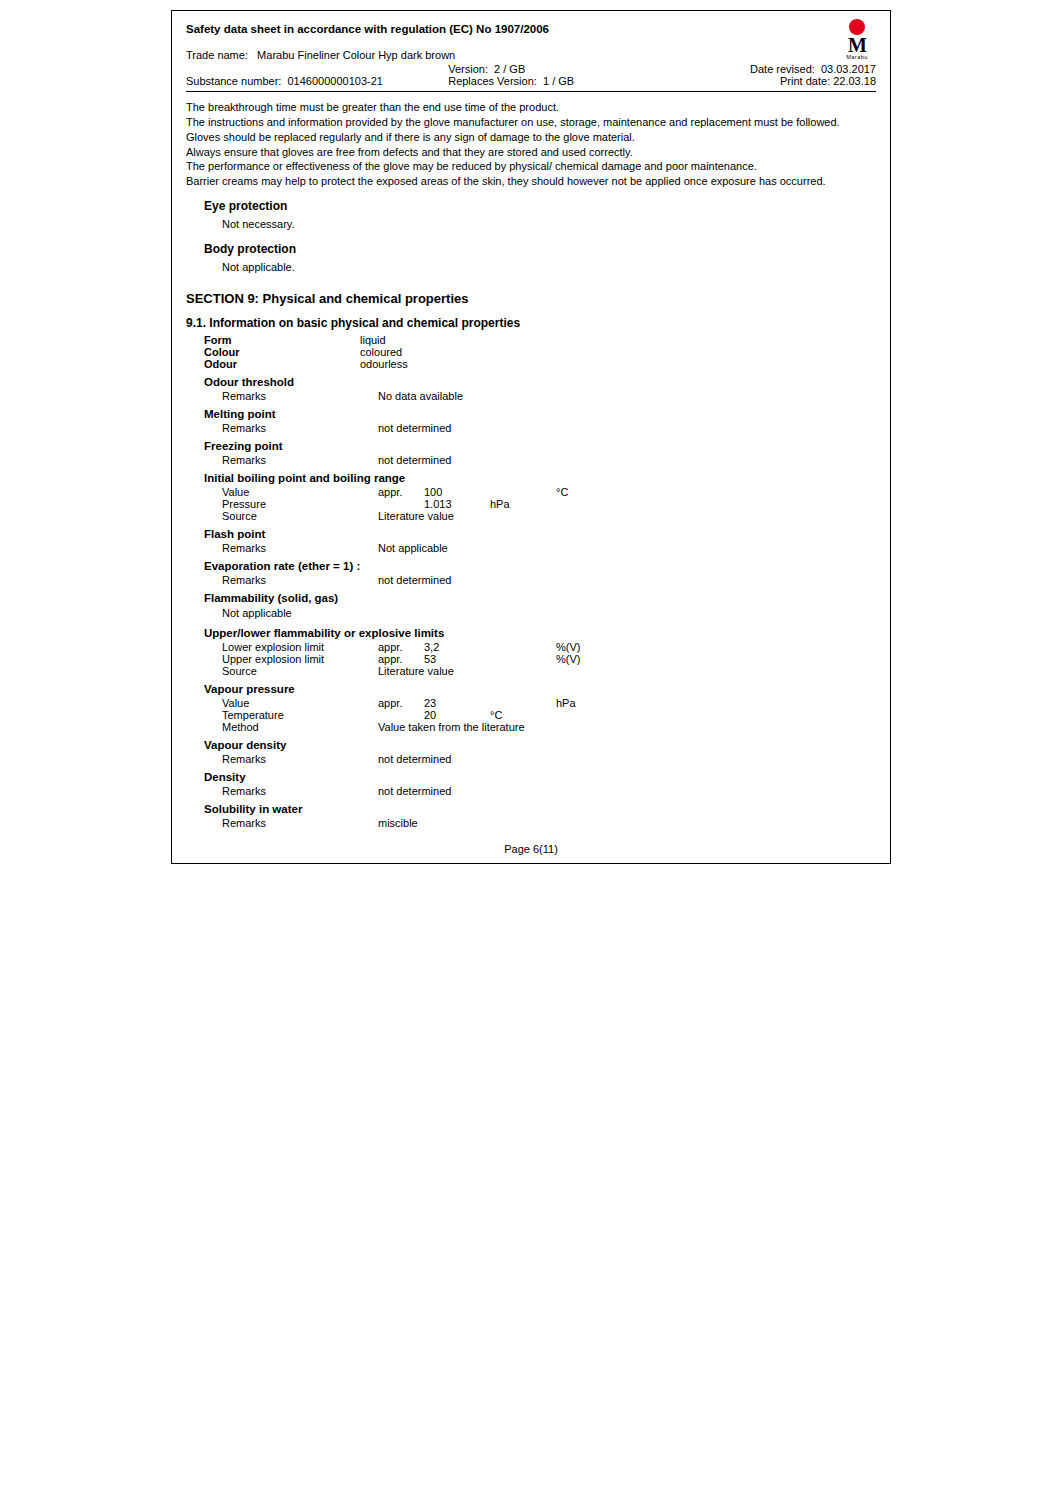M
Marabu
Safety data sheet in accordance with regulation (EC) No 1907/2006
Trade name: Marabu Fineliner Colour Hyp dark brown
| | Version: 2 / GB | Date revised: 03.03.2017 |
| Substance number: 0146000000103-21 | Replaces Version: 1 / GB | Print date: 22.03.18 |
The breakthrough time must be greater than the end use time of the product.
The instructions and information provided by the glove manufacturer on use, storage, maintenance and replacement must be followed.
Gloves should be replaced regularly and if there is any sign of damage to the glove material.
Always ensure that gloves are free from defects and that they are stored and used correctly.
The performance or effectiveness of the glove may be reduced by physical/ chemical damage and poor maintenance.
Barrier creams may help to protect the exposed areas of the skin, they should however not be applied once exposure has occurred.
Eye protection
Not necessary.
Body protection
Not applicable.
SECTION 9: Physical and chemical properties
9.1. Information on basic physical and chemical properties
| Form | liquid |
| Colour | coloured |
| Odour | odourless |
Odour threshold
| Remarks | No data available |
Melting point
| Remarks | not determined |
Freezing point
| Remarks | not determined |
Initial boiling point and boiling range
| Value | appr. | 100 | | °C |
| Pressure | | 1.013 | hPa | |
| Source | Literature value |
Flash point
| Remarks | Not applicable |
Evaporation rate (ether = 1) :
| Remarks | not determined |
Flammability (solid, gas)
Not applicable
Upper/lower flammability or explosive limits
| Lower explosion limit | appr. | 3,2 | | %(V) |
| Upper explosion limit | appr. | 53 | | %(V) |
| Source | Literature value |
Vapour pressure
| Value | appr. | 23 | | hPa |
| Temperature | | 20 | °C | |
| Method | Value taken from the literature |
Vapour density
| Remarks | not determined |
Density
| Remarks | not determined |
Solubility in water
| Remarks | miscible |
Page 6(11)